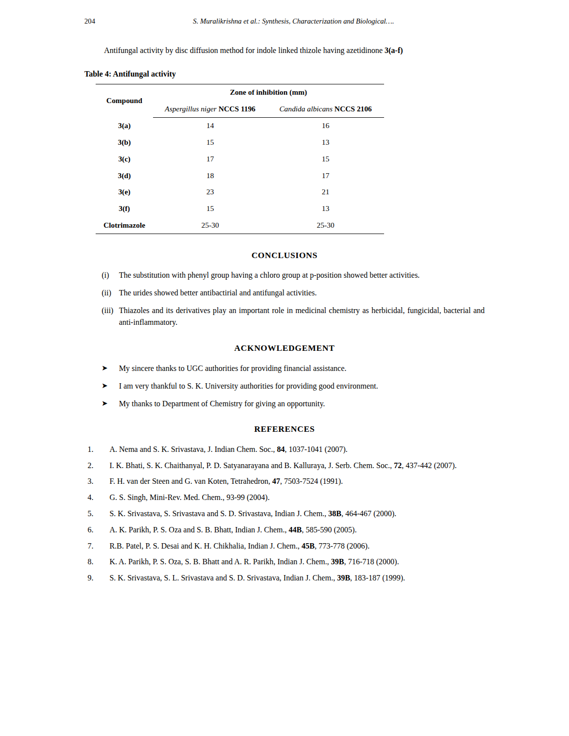204 S. Muralikrishna et al.: Synthesis, Characterization and Biological….
Antifungal activity by disc diffusion method for indole linked thizole having azetidinone 3(a-f)
Table 4: Antifungal activity
| Compound | Zone of inhibition (mm) |
| --- | --- |
| Aspergillus niger NCCS 1196 | Candida albicans NCCS 2106 |
| 3(a) | 14 | 16 |
| 3(b) | 15 | 13 |
| 3(c) | 17 | 15 |
| 3(d) | 18 | 17 |
| 3(e) | 23 | 21 |
| 3(f) | 15 | 13 |
| Clotrimazole | 25-30 | 25-30 |
CONCLUSIONS
(i) The substitution with phenyl group having a chloro group at p-position showed better activities.
(ii) The urides showed better antibactirial and antifungal activities.
(iii) Thiazoles and its derivatives play an important role in medicinal chemistry as herbicidal, fungicidal, bacterial and anti-inflammatory.
ACKNOWLEDGEMENT
My sincere thanks to UGC authorities for providing financial assistance.
I am very thankful to S. K. University authorities for providing good environment.
My thanks to Department of Chemistry for giving an opportunity.
REFERENCES
A. Nema and S. K. Srivastava, J. Indian Chem. Soc., 84, 1037-1041 (2007).
I. K. Bhati, S. K. Chaithanyal, P. D. Satyanarayana and B. Kalluraya, J. Serb. Chem. Soc., 72, 437-442 (2007).
F. H. van der Steen and G. van Koten, Tetrahedron, 47, 7503-7524 (1991).
G. S. Singh, Mini-Rev. Med. Chem., 93-99 (2004).
S. K. Srivastava, S. Srivastava and S. D. Srivastava, Indian J. Chem., 38B, 464-467 (2000).
A. K. Parikh, P. S. Oza and S. B. Bhatt, Indian J. Chem., 44B, 585-590 (2005).
R.B. Patel, P. S. Desai and K. H. Chikhalia, Indian J. Chem., 45B, 773-778 (2006).
K. A. Parikh, P. S. Oza, S. B. Bhatt and A. R. Parikh, Indian J. Chem., 39B, 716-718 (2000).
S. K. Srivastava, S. L. Srivastava and S. D. Srivastava, Indian J. Chem., 39B, 183-187 (1999).